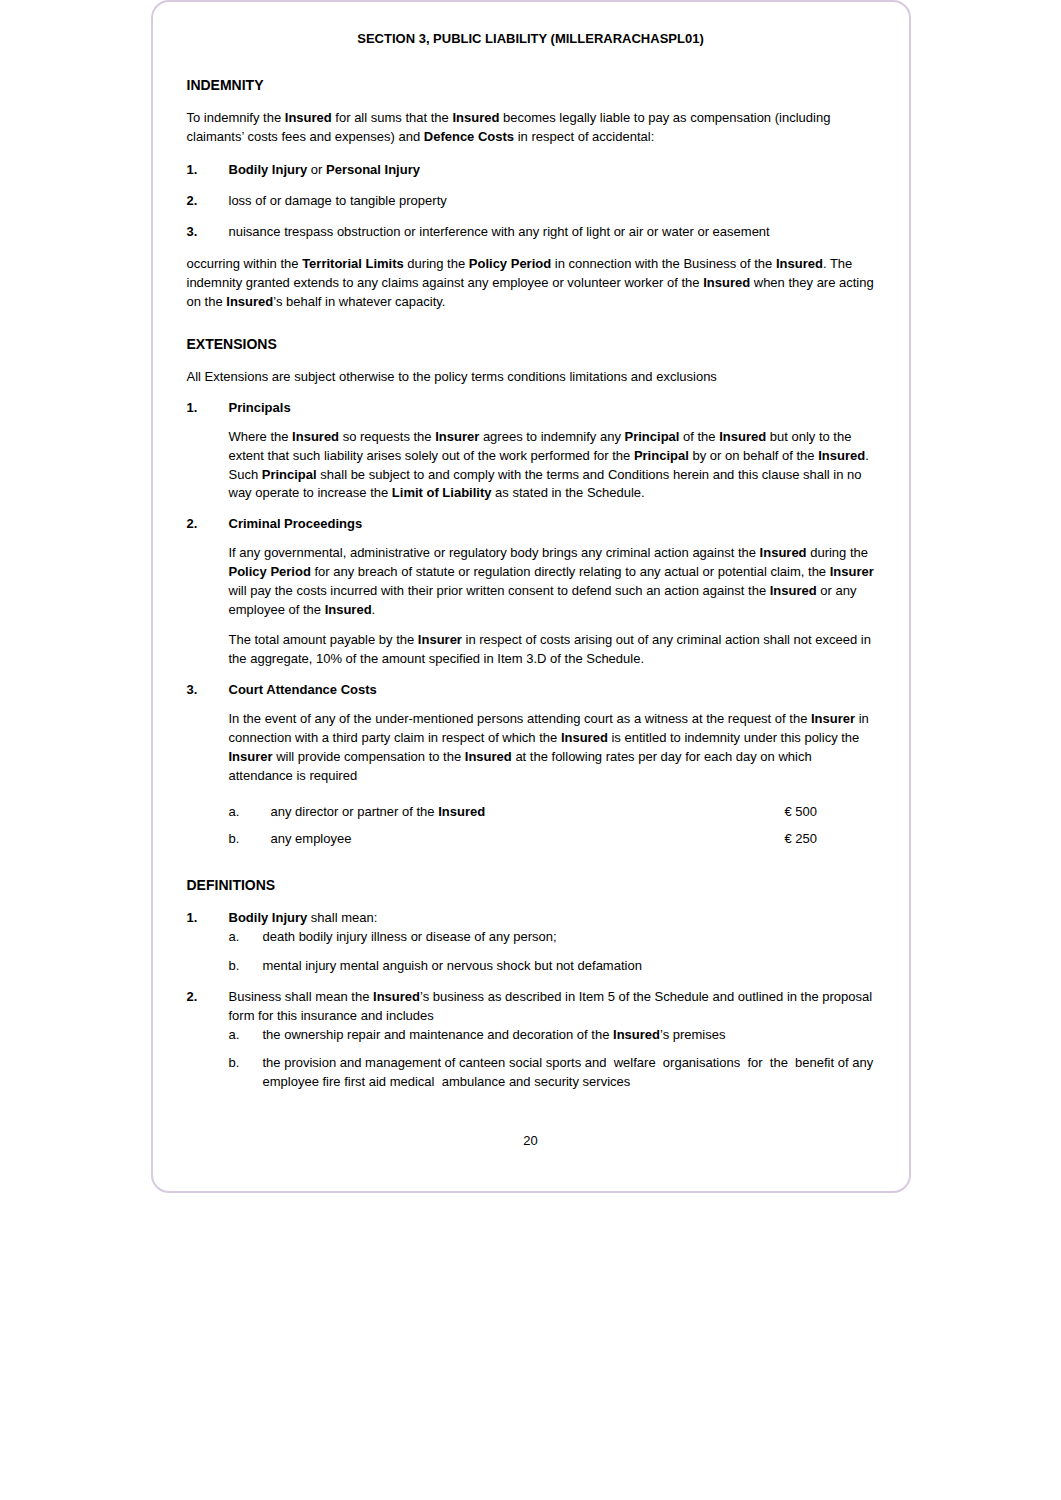SECTION 3, PUBLIC LIABILITY (MILLERARACHASPL01)
INDEMNITY
To indemnify the Insured for all sums that the Insured becomes legally liable to pay as compensation (including claimants’ costs fees and expenses) and Defence Costs in respect of accidental:
1. Bodily Injury or Personal Injury
2. loss of or damage to tangible property
3. nuisance trespass obstruction or interference with any right of light or air or water or easement
occurring within the Territorial Limits during the Policy Period in connection with the Business of the Insured. The indemnity granted extends to any claims against any employee or volunteer worker of the Insured when they are acting on the Insured’s behalf in whatever capacity.
EXTENSIONS
All Extensions are subject otherwise to the policy terms conditions limitations and exclusions
1.
Principals
Where the Insured so requests the Insurer agrees to indemnify any Principal of the Insured but only to the extent that such liability arises solely out of the work performed for the Principal by or on behalf of the Insured. Such Principal shall be subject to and comply with the terms and Conditions herein and this clause shall in no way operate to increase the Limit of Liability as stated in the Schedule.
2.
Criminal Proceedings
If any governmental, administrative or regulatory body brings any criminal action against the Insured during the Policy Period for any breach of statute or regulation directly relating to any actual or potential claim, the Insurer will pay the costs incurred with their prior written consent to defend such an action against the Insured or any employee of the Insured.
The total amount payable by the Insurer in respect of costs arising out of any criminal action shall not exceed in the aggregate, 10% of the amount specified in Item 3.D of the Schedule.
3.
Court Attendance Costs
In the event of any of the under-mentioned persons attending court as a witness at the request of the Insurer in connection with a third party claim in respect of which the Insured is entitled to indemnity under this policy the Insurer will provide compensation to the Insured at the following rates per day for each day on which attendance is required
| a. | any director or partner of the Insured | € 500 |
| b. | any employee | € 250 |
DEFINITIONS
1. Bodily Injury shall mean:
a. death bodily injury illness or disease of any person;
b. mental injury mental anguish or nervous shock but not defamation
2. Business shall mean the Insured’s business as described in Item 5 of the Schedule and outlined in the proposal form for this insurance and includes
a. the ownership repair and maintenance and decoration of the Insured’s premises
b. the provision and management of canteen social sports and welfare organisations for the benefit of any employee fire first aid medical ambulance and security services
20